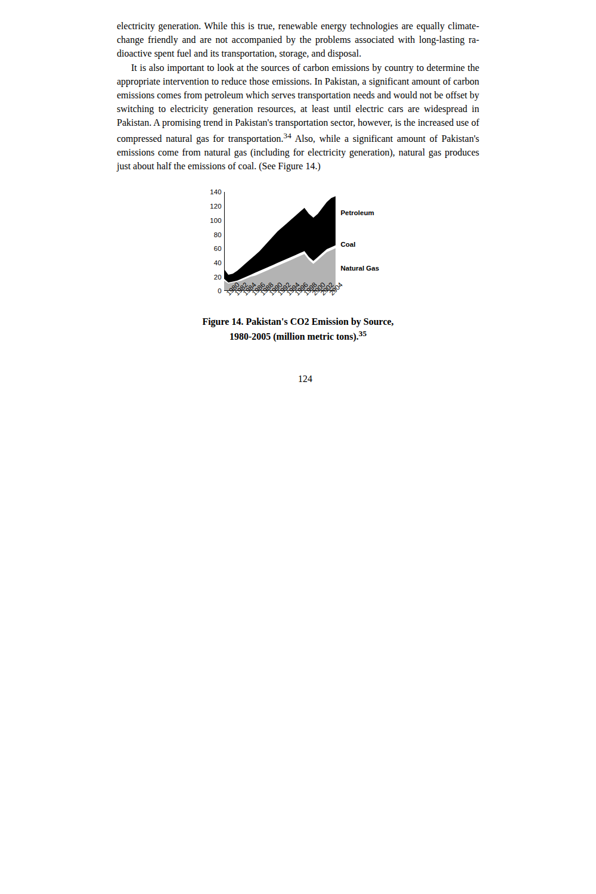electricity generation. While this is true, renewable energy technologies are equally climate-change friendly and are not accompanied by the problems associated with long-lasting radioactive spent fuel and its transportation, storage, and disposal.
It is also important to look at the sources of carbon emissions by country to determine the appropriate intervention to reduce those emissions. In Pakistan, a significant amount of carbon emissions comes from petroleum which serves transportation needs and would not be offset by switching to electricity generation resources, at least until electric cars are widespread in Pakistan. A promising trend in Pakistan's transportation sector, however, is the increased use of compressed natural gas for transportation.34 Also, while a significant amount of Pakistan's emissions come from natural gas (including for electricity generation), natural gas produces just about half the emissions of coal. (See Figure 14.)
140 120 100 80 60 40 20 0
Petroleum Coal Natural Gas
1980 1982 1984 1986 1988 1990 1992 1994 1996 1998 2000 2002 2004
Figure 14. Pakistan's CO2 Emission by Source,
1980-2005 (million metric tons).35
124